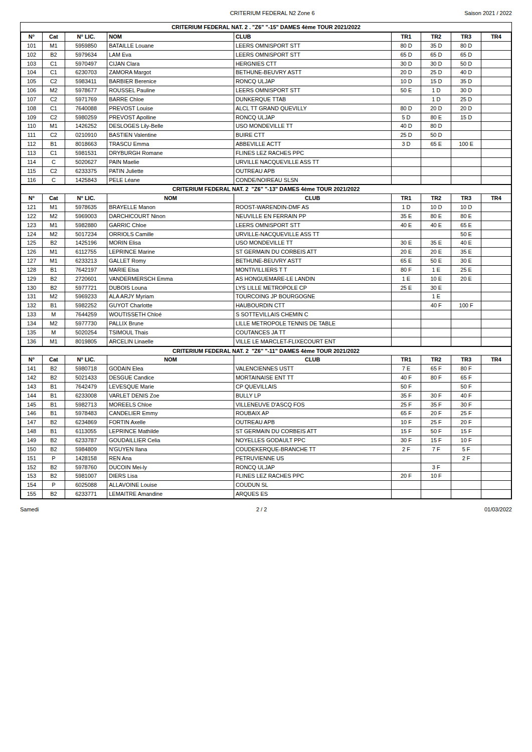CRITERIUM FEDERAL N2 Zone 6
Saison 2021 / 2022
CRITERIUM FEDERAL NAT. 2 . "Z6" "-15" DAMES 4ème TOUR 2021/2022
| N° | Cat | N° LIC. | NOM | CLUB | TR1 | TR2 | TR3 | TR4 |
| --- | --- | --- | --- | --- | --- | --- | --- | --- |
| 101 | M1 | 5959850 | BATAILLE Louane | LEERS OMNISPORT STT | 80 D | 35 D | 80 D | |
| 102 | B2 | 5979634 | LAM Eva | LEERS OMNISPORT STT | 65 D | 65 D | 65 D | |
| 103 | C1 | 5970497 | CIJAN Clara | HERGNIES CTT | 30 D | 30 D | 50 D | |
| 104 | C1 | 6230703 | ZAMORA Margot | BETHUNE-BEUVRY ASTT | 20 D | 25 D | 40 D | |
| 105 | C2 | 5983411 | BARBIER Berenice | RONCQ ULJAP | 10 D | 15 D | 35 D | |
| 106 | M2 | 5978677 | ROUSSEL Pauline | LEERS OMNISPORT STT | 50 E | 1 D | 30 D | |
| 107 | C2 | 5971769 | BARRE Chloe | DUNKERQUE TTAB | | 1 D | 25 D | |
| 108 | C1 | 7640088 | PREVOST Louise | ALCL TT GRAND QUEVILLY | 80 D | 20 D | 20 D | |
| 109 | C2 | 5980259 | PREVOST Apolline | RONCQ ULJAP | 5 D | 80 E | 15 D | |
| 110 | M1 | 1426252 | DESLOGES Lily-Belle | USO MONDEVILLE TT | 40 D | 80 D | | |
| 111 | C2 | 0210910 | BASTIEN Valentine | BUIRE CTT | 25 D | 50 D | | |
| 112 | B1 | 8018663 | TRASCU Emma | ABBEVILLE ACTT | 3 D | 65 E | 100 E | |
| 113 | C1 | 5981531 | DRYBURGH Romane | FLINES LEZ RACHES PPC | | | | |
| 114 | C | 5020627 | PAIN Maelie | URVILLE NACQUEVILLE ASS TT | | | | |
| 115 | C2 | 6233375 | PATIN Juliette | OUTREAU APB | | | | |
| 116 | C | 1425843 | PELE Léane | CONDE/NOIREAU SLSN | | | | |
| CRITERIUM FEDERAL NAT. 2 "Z6" "-13" DAMES 4ème TOUR 2021/2022 |
| N° | Cat | N° LIC. | NOM | CLUB | TR1 | TR2 | TR3 | TR4 |
| 121 | M1 | 5978635 | BRAYELLE Manon | ROOST-WARENDIN-DMF AS | 1 D | 10 D | 10 D | |
| 122 | M2 | 5969003 | DARCHICOURT Ninon | NEUVILLE EN FERRAIN PP | 35 E | 80 E | 80 E | |
| 123 | M1 | 5982880 | GARRIC Chloe | LEERS OMNISPORT STT | 40 E | 40 E | 65 E | |
| 124 | M2 | 5017234 | ORRIOLS Camille | URVILLE-NACQUEVILLE ASS TT | | | 50 E | |
| 125 | B2 | 1425196 | MORIN Elisa | USO MONDEVILLE TT | 30 E | 35 E | 40 E | |
| 126 | M1 | 6112755 | LEPRINCE Marine | ST GERMAIN DU CORBEIS ATT | 20 E | 20 E | 35 E | |
| 127 | M1 | 6233213 | GALLET Romy | BETHUNE-BEUVRY ASTT | 65 E | 50 E | 30 E | |
| 128 | B1 | 7642197 | MARIE Elsa | MONTIVILLIERS T T | 80 F | 1 E | 25 E | |
| 129 | B2 | 2720601 | VANDERMERSCH Emma | AS HONGUEMARE-LE LANDIN | 1 E | 10 E | 20 E | |
| 130 | B2 | 5977721 | DUBOIS Louna | LYS LILLE METROPOLE CP | 25 E | 30 E | | |
| 131 | M2 | 5969233 | ALA ARJY Myriam | TOURCOING JP BOURGOGNE | | 1 E | | |
| 132 | B1 | 5982252 | GUYOT Charlotte | HAUBOURDIN CTT | | 40 F | 100 F | |
| 133 | M | 7644259 | WOUTISSETH Chloé | S SOTTEVILLAIS CHEMIN C | | | | |
| 134 | M2 | 5977730 | PALLIX Brune | LILLE METROPOLE TENNIS DE TABLE | | | | |
| 135 | M | 5020254 | TSIMOUL Thais | COUTANCES JA TT | | | | |
| 136 | M1 | 8019805 | ARCELIN Linaelle | VILLE LE MARCLET-FLIXECOURT ENT | | | | |
| CRITERIUM FEDERAL NAT. 2 "Z6" "-11" DAMES 4ème TOUR 2021/2022 |
| N° | Cat | N° LIC. | NOM | CLUB | TR1 | TR2 | TR3 | TR4 |
| 141 | B2 | 5980718 | GODAIN Elea | VALENCIENNES USTT | 7 E | 65 F | 80 F | |
| 142 | B2 | 5021433 | DESGUE Candice | MORTAINAISE ENT TT | 40 F | 80 F | 65 F | |
| 143 | B1 | 7642479 | LEVESQUE Marie | CP QUEVILLAIS | 50 F | | 50 F | |
| 144 | B1 | 6233008 | VARLET DENIS Zoe | BULLY LP | 35 F | 30 F | 40 F | |
| 145 | B1 | 5982713 | MOREELS Chloe | VILLENEUVE D'ASCQ FOS | 25 F | 35 F | 30 F | |
| 146 | B1 | 5978483 | CANDELIER Emmy | ROUBAIX AP | 65 F | 20 F | 25 F | |
| 147 | B2 | 6234869 | FORTIN Axelle | OUTREAU APB | 10 F | 25 F | 20 F | |
| 148 | B1 | 6113055 | LEPRINCE Mathilde | ST GERMAIN DU CORBEIS ATT | 15 F | 50 F | 15 F | |
| 149 | B2 | 6233787 | GOUDAILLIER Celia | NOYELLES GODAULT PPC | 30 F | 15 F | 10 F | |
| 150 | B2 | 5984809 | N'GUYEN Ilana | COUDEKERQUE-BRANCHE TT | 2 F | 7 F | 5 F | |
| 151 | P | 1428158 | REN Ana | PETRUVIENNE US | | | 2 F | |
| 152 | B2 | 5978760 | DUCOIN Mei-ly | RONCQ ULJAP | | 3 F | | |
| 153 | B2 | 5981007 | DIERS Lisa | FLINES LEZ RACHES PPC | 20 F | 10 F | | |
| 154 | P | 6025088 | ALLAVOINE Louise | COUDUN SL | | | | |
| 155 | B2 | 6233771 | LEMAITRE Amandine | ARQUES ES | | | | |
Samedi
2 / 2
01/03/2022